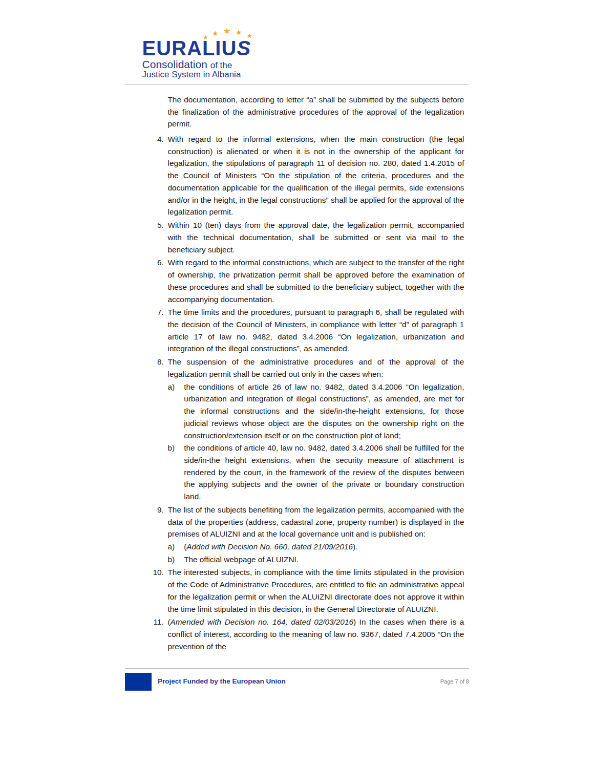★★★★★
EURALIUS
Consolidation of the
Justice System in Albania
The documentation, according to letter “a” shall be submitted by the subjects before the finalization of the administrative procedures of the approval of the legalization permit.
With regard to the informal extensions, when the main construction (the legal construction) is alienated or when it is not in the ownership of the applicant for legalization, the stipulations of paragraph 11 of decision no. 280, dated 1.4.2015 of the Council of Ministers “On the stipulation of the criteria, procedures and the documentation applicable for the qualification of the illegal permits, side extensions and/or in the height, in the legal constructions” shall be applied for the approval of the legalization permit.
Within 10 (ten) days from the approval date, the legalization permit, accompanied with the technical documentation, shall be submitted or sent via mail to the beneficiary subject.
With regard to the informal constructions, which are subject to the transfer of the right of ownership, the privatization permit shall be approved before the examination of these procedures and shall be submitted to the beneficiary subject, together with the accompanying documentation.
The time limits and the procedures, pursuant to paragraph 6, shall be regulated with the decision of the Council of Ministers, in compliance with letter “d” of paragraph 1 article 17 of law no. 9482, dated 3.4.2006 “On legalization, urbanization and integration of the illegal constructions”, as amended.
The suspension of the administrative procedures and of the approval of the legalization permit shall be carried out only in the cases when:
the conditions of article 26 of law no. 9482, dated 3.4.2006 “On legalization, urbanization and integration of illegal constructions”, as amended, are met for the informal constructions and the side/in-the-height extensions, for those judicial reviews whose object are the disputes on the ownership right on the construction/extension itself or on the construction plot of land;
the conditions of article 40, law no. 9482, dated 3.4.2006 shall be fulfilled for the side/in-the height extensions, when the security measure of attachment is rendered by the court, in the framework of the review of the disputes between the applying subjects and the owner of the private or boundary construction land.
The list of the subjects benefiting from the legalization permits, accompanied with the data of the properties (address, cadastral zone, property number) is displayed in the premises of ALUIZNI and at the local governance unit and is published on:
(Added with Decision No. 660, dated 21/09/2016).
The official webpage of ALUIZNI.
The interested subjects, in compliance with the time limits stipulated in the provision of the Code of Administrative Procedures, are entitled to file an administrative appeal for the legalization permit or when the ALUIZNI directorate does not approve it within the time limit stipulated in this decision, in the General Directorate of ALUIZNI.
(Amended with Decision no. 164, dated 02/03/2016) In the cases when there is a conflict of interest, according to the meaning of law no. 9367, dated 7.4.2005 “On the prevention of the
Project Funded by the European Union
Page 7 of 8